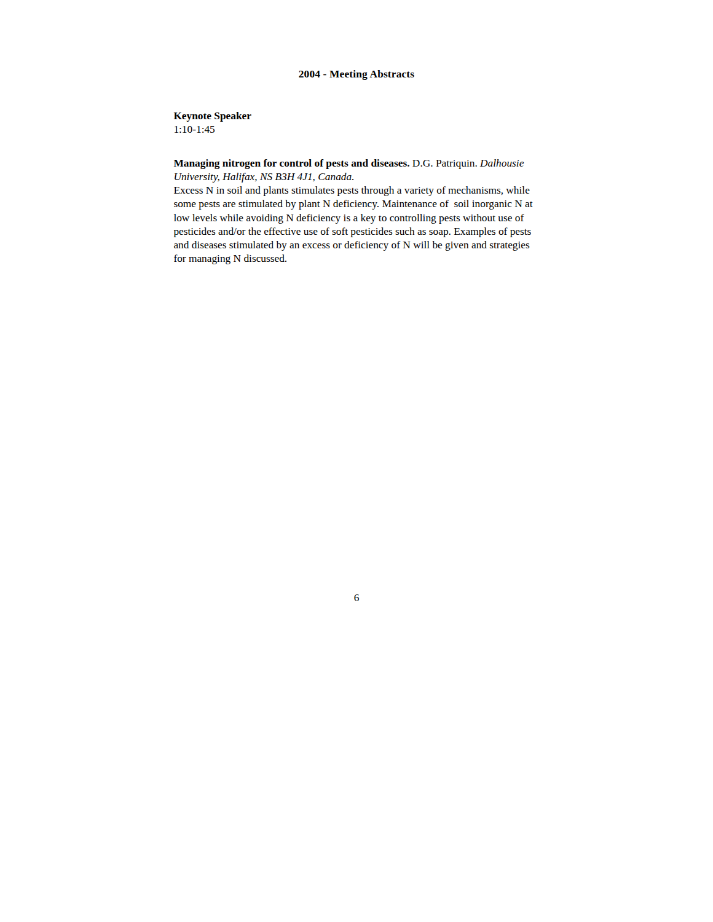2004 - Meeting Abstracts
Keynote Speaker
1:10-1:45
Managing nitrogen for control of pests and diseases. D.G. Patriquin. Dalhousie University, Halifax, NS B3H 4J1, Canada.
Excess N in soil and plants stimulates pests through a variety of mechanisms, while some pests are stimulated by plant N deficiency. Maintenance of soil inorganic N at low levels while avoiding N deficiency is a key to controlling pests without use of pesticides and/or the effective use of soft pesticides such as soap. Examples of pests and diseases stimulated by an excess or deficiency of N will be given and strategies for managing N discussed.
6